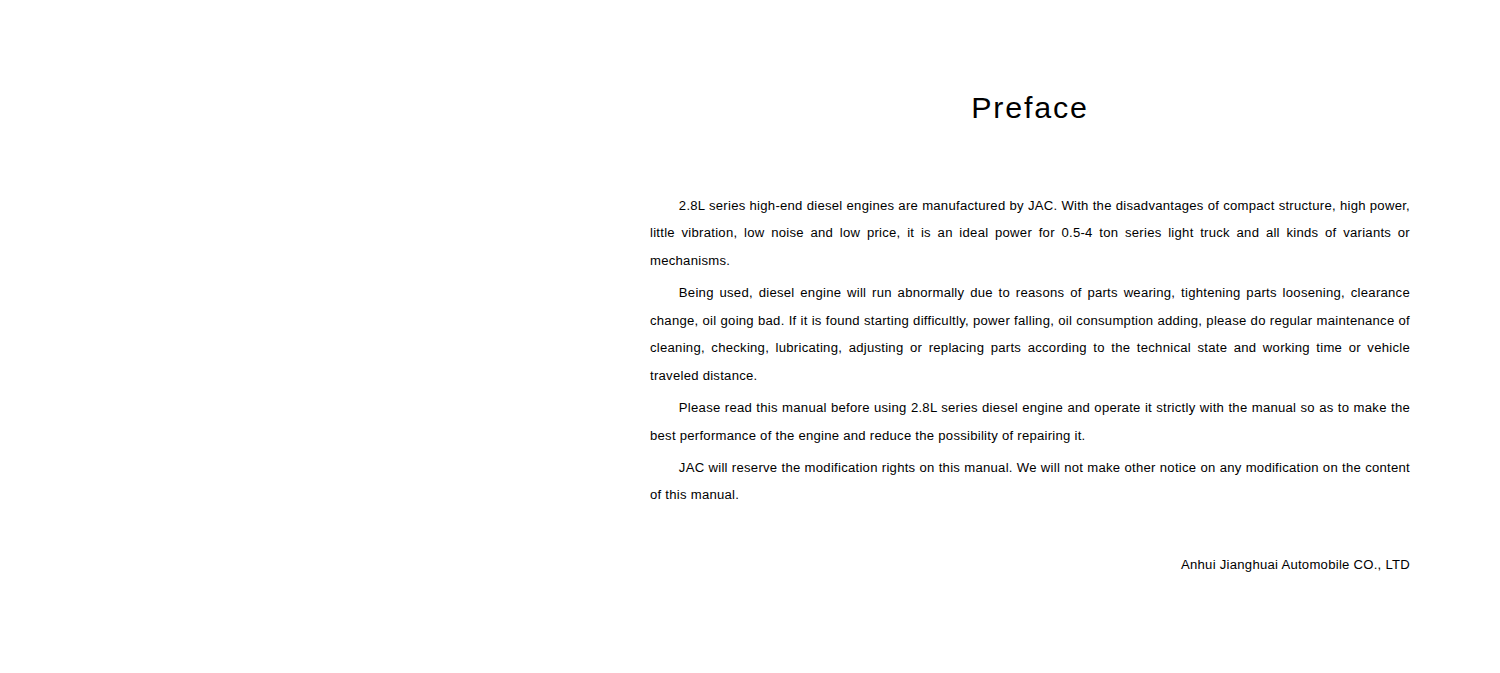Preface
2.8L series high-end diesel engines are manufactured by JAC. With the disadvantages of compact structure, high power, little vibration, low noise and low price, it is an ideal power for 0.5-4 ton series light truck and all kinds of variants or mechanisms.
Being used, diesel engine will run abnormally due to reasons of parts wearing, tightening parts loosening, clearance change, oil going bad. If it is found starting difficultly, power falling, oil consumption adding, please do regular maintenance of cleaning, checking, lubricating, adjusting or replacing parts according to the technical state and working time or vehicle traveled distance.
Please read this manual before using 2.8L series diesel engine and operate it strictly with the manual so as to make the best performance of the engine and reduce the possibility of repairing it.
JAC will reserve the modification rights on this manual. We will not make other notice on any modification on the content of this manual.
Anhui Jianghuai Automobile CO., LTD